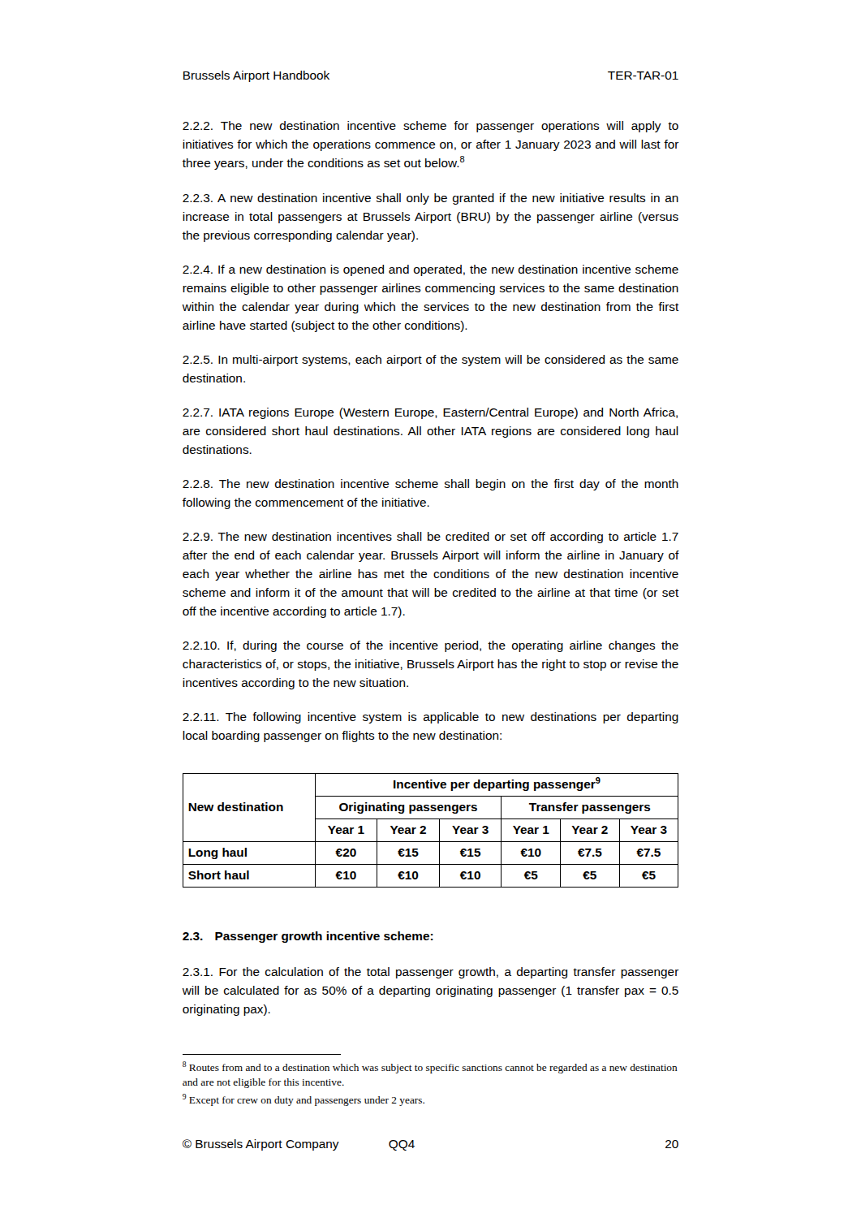Brussels Airport Handbook
TER-TAR-01
2.2.2. The new destination incentive scheme for passenger operations will apply to initiatives for which the operations commence on, or after 1 January 2023 and will last for three years, under the conditions as set out below.8
2.2.3. A new destination incentive shall only be granted if the new initiative results in an increase in total passengers at Brussels Airport (BRU) by the passenger airline (versus the previous corresponding calendar year).
2.2.4. If a new destination is opened and operated, the new destination incentive scheme remains eligible to other passenger airlines commencing services to the same destination within the calendar year during which the services to the new destination from the first airline have started (subject to the other conditions).
2.2.5. In multi-airport systems, each airport of the system will be considered as the same destination.
2.2.7. IATA regions Europe (Western Europe, Eastern/Central Europe) and North Africa, are considered short haul destinations. All other IATA regions are considered long haul destinations.
2.2.8. The new destination incentive scheme shall begin on the first day of the month following the commencement of the initiative.
2.2.9. The new destination incentives shall be credited or set off according to article 1.7 after the end of each calendar year. Brussels Airport will inform the airline in January of each year whether the airline has met the conditions of the new destination incentive scheme and inform it of the amount that will be credited to the airline at that time (or set off the incentive according to article 1.7).
2.2.10. If, during the course of the incentive period, the operating airline changes the characteristics of, or stops, the initiative, Brussels Airport has the right to stop or revise the incentives according to the new situation.
2.2.11. The following incentive system is applicable to new destinations per departing local boarding passenger on flights to the new destination:
| New destination | Incentive per departing passenger 9 |
| --- | --- |
| Originating passengers | Transfer passengers |
| Year 1 | Year 2 | Year 3 | Year 1 | Year 2 | Year 3 |
| Long haul | €20 | €15 | €15 | €10 | €7.5 | €7.5 |
| Short haul | €10 | €10 | €10 | €5 | €5 | €5 |
2.3. Passenger growth incentive scheme:
2.3.1. For the calculation of the total passenger growth, a departing transfer passenger will be calculated for as 50% of a departing originating passenger (1 transfer pax = 0.5 originating pax).
8 Routes from and to a destination which was subject to specific sanctions cannot be regarded as a new destination and are not eligible for this incentive.
9 Except for crew on duty and passengers under 2 years.
© Brussels Airport Company
QQ4
20